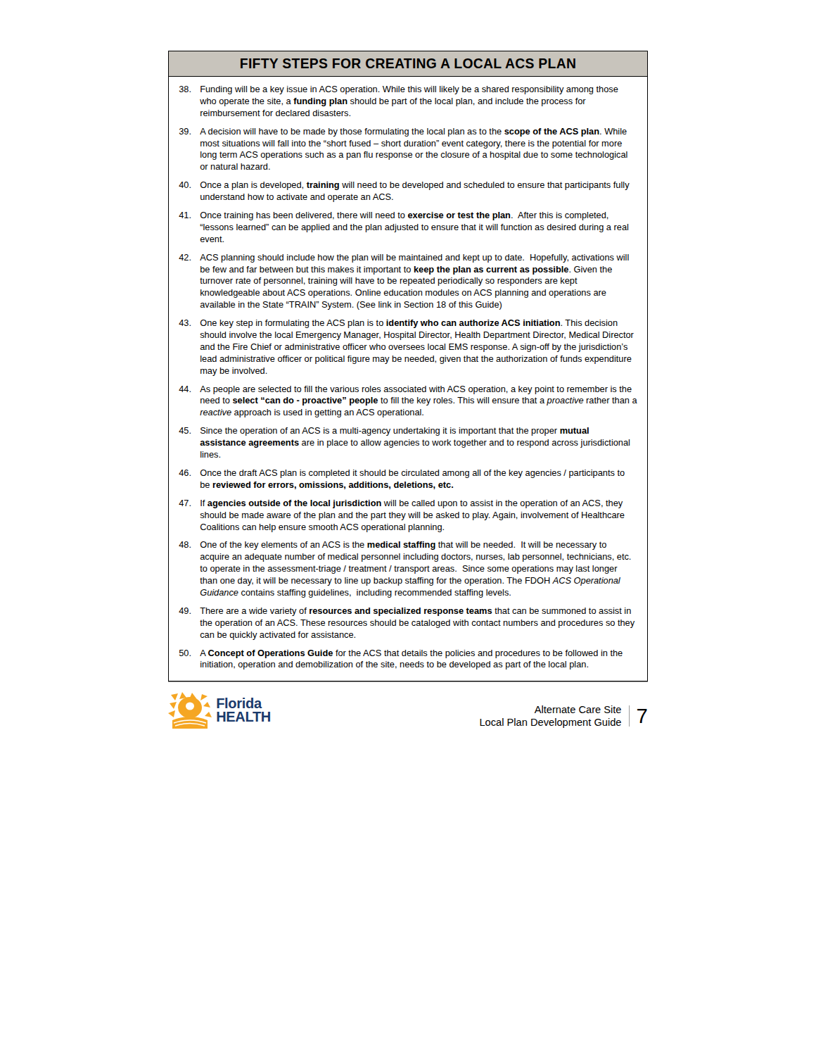FIFTY STEPS FOR CREATING A LOCAL ACS PLAN
38. Funding will be a key issue in ACS operation. While this will likely be a shared responsibility among those who operate the site, a funding plan should be part of the local plan, and include the process for reimbursement for declared disasters.
39. A decision will have to be made by those formulating the local plan as to the scope of the ACS plan. While most situations will fall into the “short fused – short duration” event category, there is the potential for more long term ACS operations such as a pan flu response or the closure of a hospital due to some technological or natural hazard.
40. Once a plan is developed, training will need to be developed and scheduled to ensure that participants fully understand how to activate and operate an ACS.
41. Once training has been delivered, there will need to exercise or test the plan. After this is completed, “lessons learned” can be applied and the plan adjusted to ensure that it will function as desired during a real event.
42. ACS planning should include how the plan will be maintained and kept up to date. Hopefully, activations will be few and far between but this makes it important to keep the plan as current as possible. Given the turnover rate of personnel, training will have to be repeated periodically so responders are kept knowledgeable about ACS operations. Online education modules on ACS planning and operations are available in the State “TRAIN” System. (See link in Section 18 of this Guide)
43. One key step in formulating the ACS plan is to identify who can authorize ACS initiation. This decision should involve the local Emergency Manager, Hospital Director, Health Department Director, Medical Director and the Fire Chief or administrative officer who oversees local EMS response. A sign-off by the jurisdiction’s lead administrative officer or political figure may be needed, given that the authorization of funds expenditure may be involved.
44. As people are selected to fill the various roles associated with ACS operation, a key point to remember is the need to select “can do - proactive” people to fill the key roles. This will ensure that a proactive rather than a reactive approach is used in getting an ACS operational.
45. Since the operation of an ACS is a multi-agency undertaking it is important that the proper mutual assistance agreements are in place to allow agencies to work together and to respond across jurisdictional lines.
46. Once the draft ACS plan is completed it should be circulated among all of the key agencies / participants to be reviewed for errors, omissions, additions, deletions, etc.
47. If agencies outside of the local jurisdiction will be called upon to assist in the operation of an ACS, they should be made aware of the plan and the part they will be asked to play. Again, involvement of Healthcare Coalitions can help ensure smooth ACS operational planning.
48. One of the key elements of an ACS is the medical staffing that will be needed. It will be necessary to acquire an adequate number of medical personnel including doctors, nurses, lab personnel, technicians, etc. to operate in the assessment-triage / treatment / transport areas. Since some operations may last longer than one day, it will be necessary to line up backup staffing for the operation. The FDOH ACS Operational Guidance contains staffing guidelines, including recommended staffing levels.
49. There are a wide variety of resources and specialized response teams that can be summoned to assist in the operation of an ACS. These resources should be cataloged with contact numbers and procedures so they can be quickly activated for assistance.
50. A Concept of Operations Guide for the ACS that details the policies and procedures to be followed in the initiation, operation and demobilization of the site, needs to be developed as part of the local plan.
Florida
HEALTH
Alternate Care Site
Local Plan Development Guide
7